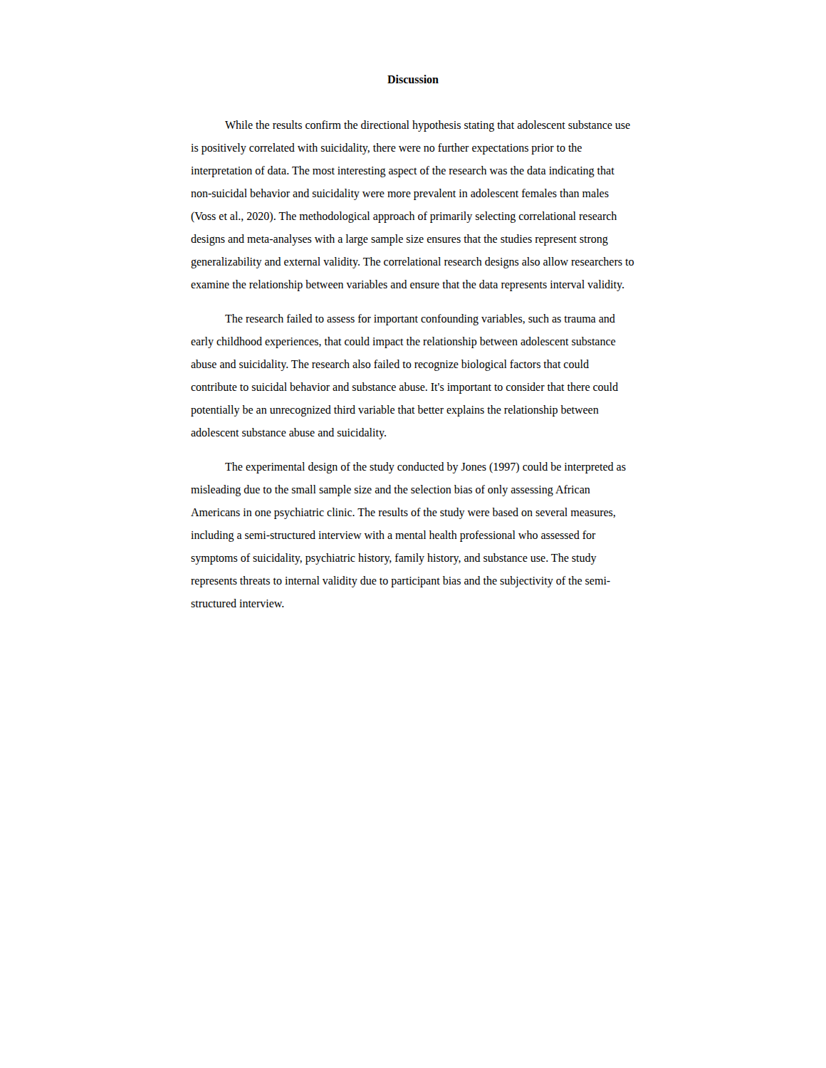Discussion
While the results confirm the directional hypothesis stating that adolescent substance use is positively correlated with suicidality, there were no further expectations prior to the interpretation of data. The most interesting aspect of the research was the data indicating that non-suicidal behavior and suicidality were more prevalent in adolescent females than males (Voss et al., 2020). The methodological approach of primarily selecting correlational research designs and meta-analyses with a large sample size ensures that the studies represent strong generalizability and external validity. The correlational research designs also allow researchers to examine the relationship between variables and ensure that the data represents interval validity.
The research failed to assess for important confounding variables, such as trauma and early childhood experiences, that could impact the relationship between adolescent substance abuse and suicidality. The research also failed to recognize biological factors that could contribute to suicidal behavior and substance abuse. It's important to consider that there could potentially be an unrecognized third variable that better explains the relationship between adolescent substance abuse and suicidality.
The experimental design of the study conducted by Jones (1997) could be interpreted as misleading due to the small sample size and the selection bias of only assessing African Americans in one psychiatric clinic. The results of the study were based on several measures, including a semi-structured interview with a mental health professional who assessed for symptoms of suicidality, psychiatric history, family history, and substance use. The study represents threats to internal validity due to participant bias and the subjectivity of the semi-structured interview.